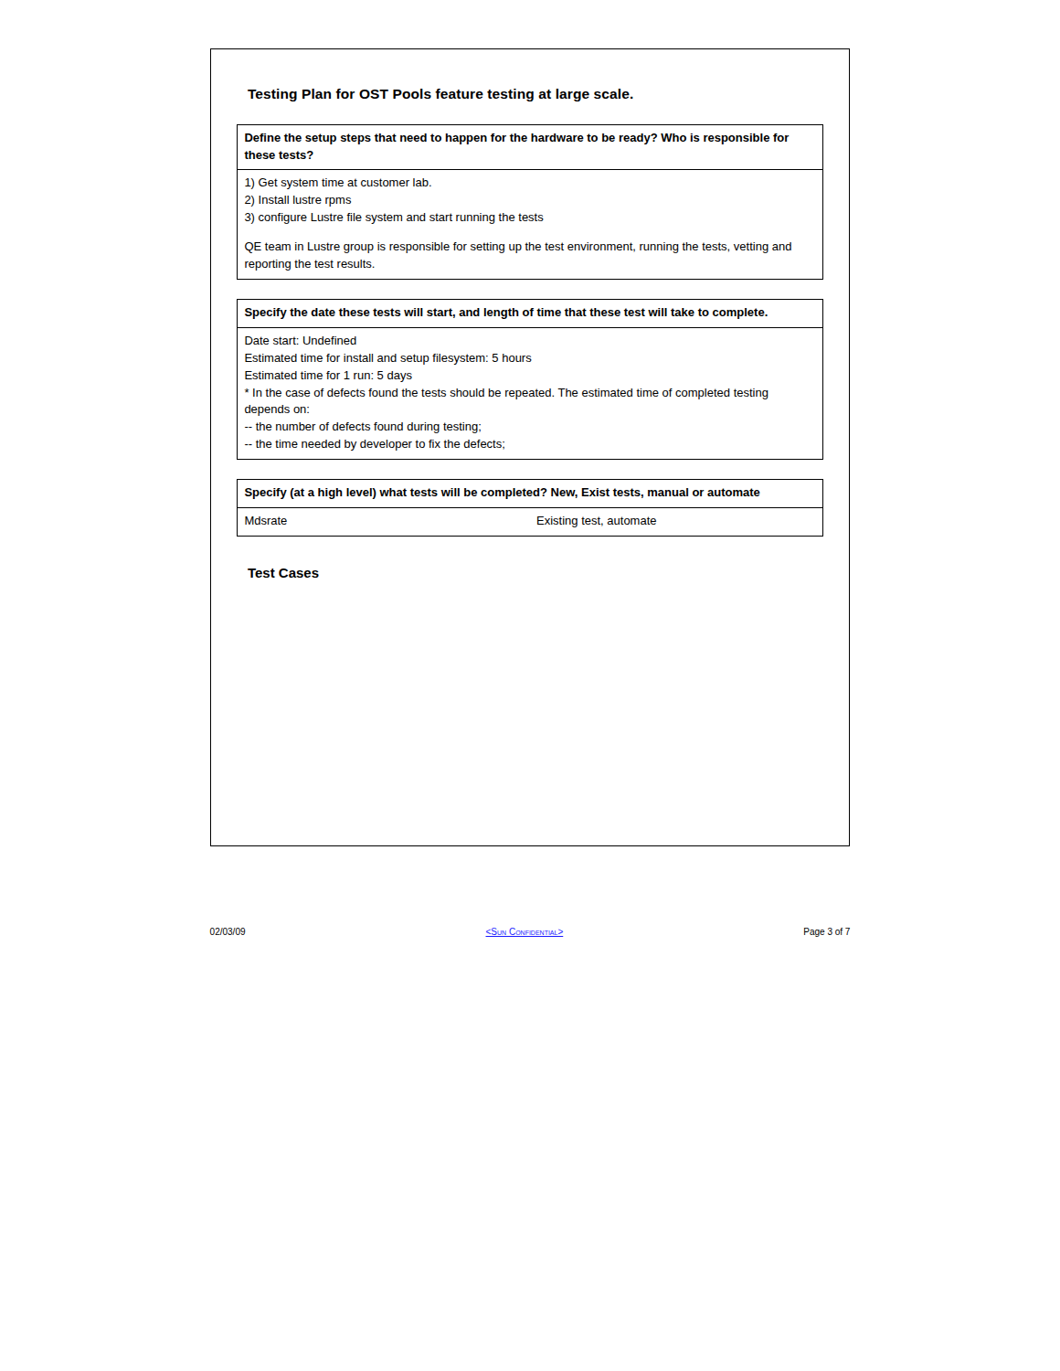Testing Plan for OST Pools feature testing at large scale.
| Define the setup steps that need to happen for the hardware to be ready? Who is responsible for these tests? |
| --- |
| 1) Get system time at customer lab. 2) Install lustre rpms 3) configure Lustre file system and start running the tests QE team in Lustre group is responsible for setting up the test environment, running the tests, vetting and reporting the test results. |
| Specify the date these tests will start, and length of time that these test will take to complete. |
| --- |
| Date start: Undefined Estimated time for install and setup filesystem: 5 hours Estimated time for 1 run: 5 days * In the case of defects found the tests should be repeated. The estimated time of completed testing depends on: -- the number of defects found during testing; -- the time needed by developer to fix the defects; |
| Specify (at a high level) what tests will be completed? New, Exist tests, manual or automate |
| --- |
| Mdsrate | Existing test, automate |
Test Cases
02/03/09
<Sun Confidential>
Page 3 of 7